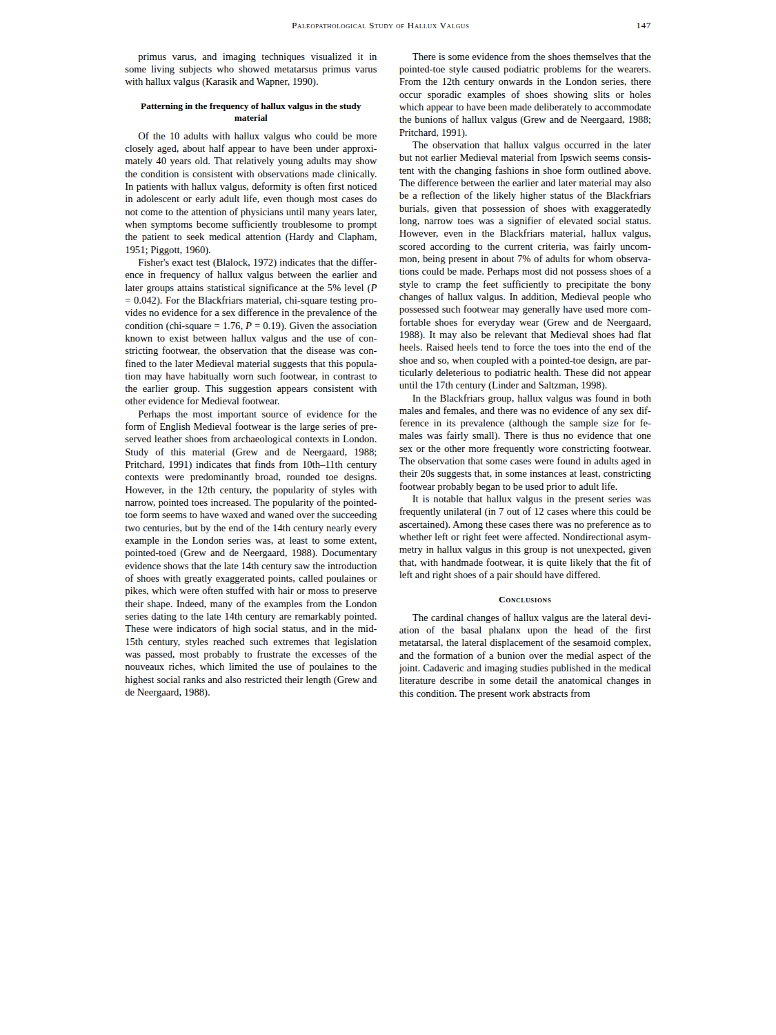Paleopathological Study of Hallux Valgus 147
primus varus, and imaging techniques visualized it in some living subjects who showed metatarsus primus varus with hallux valgus (Karasik and Wapner, 1990).
Patterning in the frequency of hallux valgus in the study material
Of the 10 adults with hallux valgus who could be more closely aged, about half appear to have been under approximately 40 years old. That relatively young adults may show the condition is consistent with observations made clinically. In patients with hallux valgus, deformity is often first noticed in adolescent or early adult life, even though most cases do not come to the attention of physicians until many years later, when symptoms become sufficiently troublesome to prompt the patient to seek medical attention (Hardy and Clapham, 1951; Piggott, 1960).
Fisher's exact test (Blalock, 1972) indicates that the difference in frequency of hallux valgus between the earlier and later groups attains statistical significance at the 5% level (P = 0.042). For the Blackfriars material, chi-square testing provides no evidence for a sex difference in the prevalence of the condition (chi-square = 1.76, P = 0.19). Given the association known to exist between hallux valgus and the use of constricting footwear, the observation that the disease was confined to the later Medieval material suggests that this population may have habitually worn such footwear, in contrast to the earlier group. This suggestion appears consistent with other evidence for Medieval footwear.
Perhaps the most important source of evidence for the form of English Medieval footwear is the large series of preserved leather shoes from archaeological contexts in London. Study of this material (Grew and de Neergaard, 1988; Pritchard, 1991) indicates that finds from 10th–11th century contexts were predominantly broad, rounded toe designs. However, in the 12th century, the popularity of styles with narrow, pointed toes increased. The popularity of the pointed-toe form seems to have waxed and waned over the succeeding two centuries, but by the end of the 14th century nearly every example in the London series was, at least to some extent, pointed-toed (Grew and de Neergaard, 1988). Documentary evidence shows that the late 14th century saw the introduction of shoes with greatly exaggerated points, called poulaines or pikes, which were often stuffed with hair or moss to preserve their shape. Indeed, many of the examples from the London series dating to the late 14th century are remarkably pointed. These were indicators of high social status, and in the mid-15th century, styles reached such extremes that legislation was passed, most probably to frustrate the excesses of the nouveaux riches, which limited the use of poulaines to the highest social ranks and also restricted their length (Grew and de Neergaard, 1988).
There is some evidence from the shoes themselves that the pointed-toe style caused podiatric problems for the wearers. From the 12th century onwards in the London series, there occur sporadic examples of shoes showing slits or holes which appear to have been made deliberately to accommodate the bunions of hallux valgus (Grew and de Neergaard, 1988; Pritchard, 1991).
The observation that hallux valgus occurred in the later but not earlier Medieval material from Ipswich seems consistent with the changing fashions in shoe form outlined above. The difference between the earlier and later material may also be a reflection of the likely higher status of the Blackfriars burials, given that possession of shoes with exaggeratedly long, narrow toes was a signifier of elevated social status. However, even in the Blackfriars material, hallux valgus, scored according to the current criteria, was fairly uncommon, being present in about 7% of adults for whom observations could be made. Perhaps most did not possess shoes of a style to cramp the feet sufficiently to precipitate the bony changes of hallux valgus. In addition, Medieval people who possessed such footwear may generally have used more comfortable shoes for everyday wear (Grew and de Neergaard, 1988). It may also be relevant that Medieval shoes had flat heels. Raised heels tend to force the toes into the end of the shoe and so, when coupled with a pointed-toe design, are particularly deleterious to podiatric health. These did not appear until the 17th century (Linder and Saltzman, 1998).
In the Blackfriars group, hallux valgus was found in both males and females, and there was no evidence of any sex difference in its prevalence (although the sample size for females was fairly small). There is thus no evidence that one sex or the other more frequently wore constricting footwear. The observation that some cases were found in adults aged in their 20s suggests that, in some instances at least, constricting footwear probably began to be used prior to adult life.
It is notable that hallux valgus in the present series was frequently unilateral (in 7 out of 12 cases where this could be ascertained). Among these cases there was no preference as to whether left or right feet were affected. Nondirectional asymmetry in hallux valgus in this group is not unexpected, given that, with handmade footwear, it is quite likely that the fit of left and right shoes of a pair should have differed.
Conclusions
The cardinal changes of hallux valgus are the lateral deviation of the basal phalanx upon the head of the first metatarsal, the lateral displacement of the sesamoid complex, and the formation of a bunion over the medial aspect of the joint. Cadaveric and imaging studies published in the medical literature describe in some detail the anatomical changes in this condition. The present work abstracts from